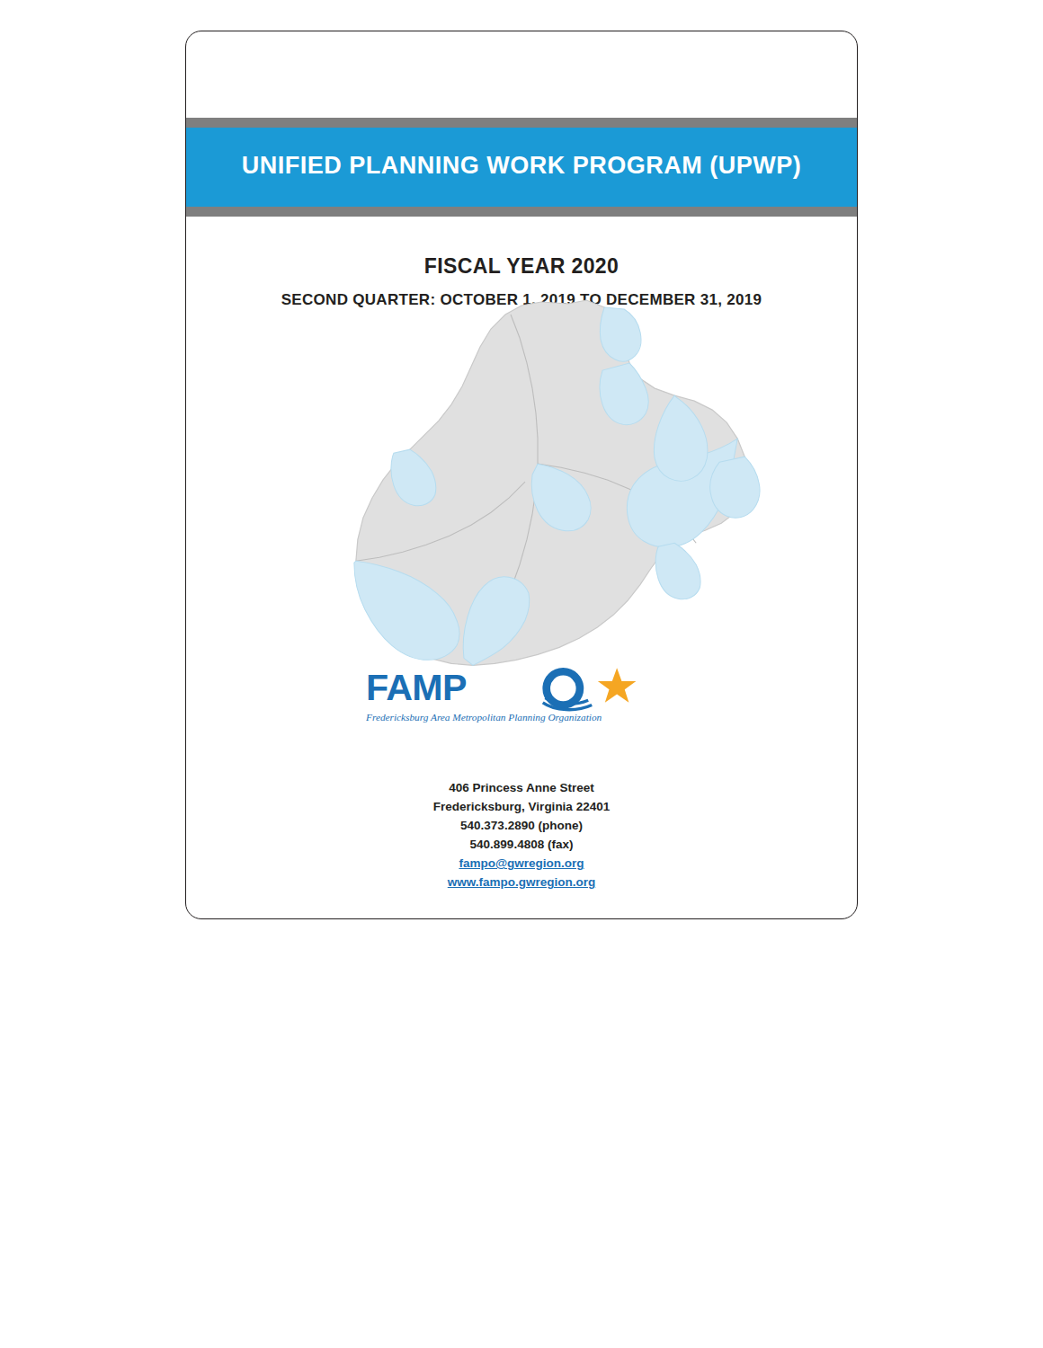UNIFIED PLANNING WORK PROGRAM (UPWP)
FISCAL YEAR 2020
SECOND QUARTER: OCTOBER 1, 2019 TO DECEMBER 31, 2019
FAMP Fredericksburg Area Metropolitan Planning Organization
406 Princess Anne Street
Fredericksburg, Virginia 22401
540.373.2890 (phone)
540.899.4808 (fax)
fampo@gwregion.org
www.fampo.gwregion.org